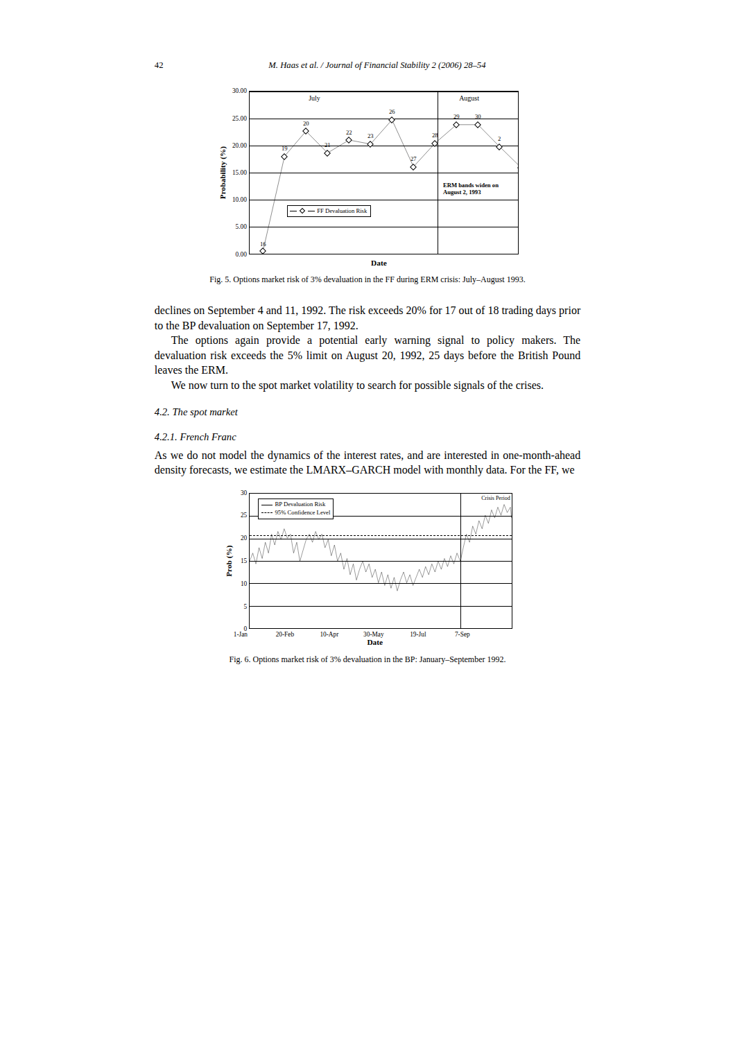42
M. Haas et al. / Journal of Financial Stability 2 (2006) 28–54
Probability (%)
30.00 25.00 20.00 15.00 10.00 5.00 0.00
July
August
16
19
20
21
22
23
26
27
28
29
30
2
3
4
ERM bands widen on
August 2, 1993
FF Devaluation Risk
Date
Fig. 5. Options market risk of 3% devaluation in the FF during ERM crisis: July–August 1993.
declines on September 4 and 11, 1992. The risk exceeds 20% for 17 out of 18 trading days prior to the BP devaluation on September 17, 1992.
The options again provide a potential early warning signal to policy makers. The devaluation risk exceeds the 5% limit on August 20, 1992, 25 days before the British Pound leaves the ERM.
We now turn to the spot market volatility to search for possible signals of the crises.
4.2. The spot market
4.2.1. French Franc
As we do not model the dynamics of the interest rates, and are interested in one-month-ahead density forecasts, we estimate the LMARX–GARCH model with monthly data. For the FF, we
Prob (%)
30 25 20 15 10 5 0
Crisis Period
BP Devaluation Risk
95% Confidence Level
1-Jan 20-Feb 10-Apr 30-May 19-Jul 7-Sep
Date
Fig. 6. Options market risk of 3% devaluation in the BP: January–September 1992.